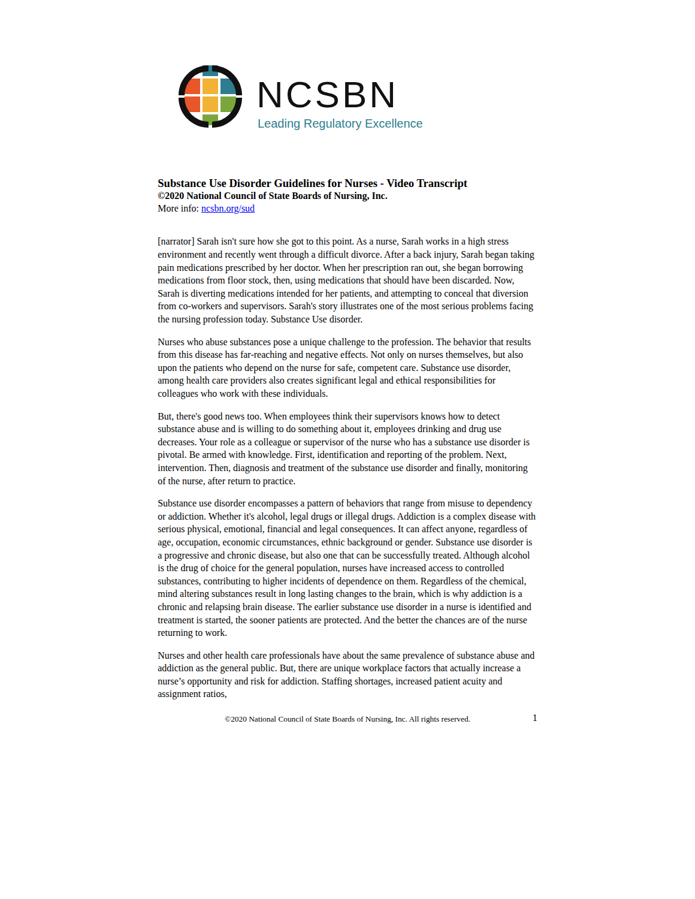NCSBN Leading Regulatory Excellence
Substance Use Disorder Guidelines for Nurses - Video Transcript
©2020 National Council of State Boards of Nursing, Inc.
More info: ncsbn.org/sud
[narrator] Sarah isn't sure how she got to this point. As a nurse, Sarah works in a high stress environment and recently went through a difficult divorce. After a back injury, Sarah began taking pain medications prescribed by her doctor. When her prescription ran out, she began borrowing medications from floor stock, then, using medications that should have been discarded. Now, Sarah is diverting medications intended for her patients, and attempting to conceal that diversion from co-workers and supervisors. Sarah's story illustrates one of the most serious problems facing the nursing profession today. Substance Use disorder.
Nurses who abuse substances pose a unique challenge to the profession. The behavior that results from this disease has far-reaching and negative effects. Not only on nurses themselves, but also upon the patients who depend on the nurse for safe, competent care. Substance use disorder, among health care providers also creates significant legal and ethical responsibilities for colleagues who work with these individuals.
But, there's good news too. When employees think their supervisors knows how to detect substance abuse and is willing to do something about it, employees drinking and drug use decreases. Your role as a colleague or supervisor of the nurse who has a substance use disorder is pivotal. Be armed with knowledge. First, identification and reporting of the problem. Next, intervention. Then, diagnosis and treatment of the substance use disorder and finally, monitoring of the nurse, after return to practice.
Substance use disorder encompasses a pattern of behaviors that range from misuse to dependency or addiction. Whether it's alcohol, legal drugs or illegal drugs. Addiction is a complex disease with serious physical, emotional, financial and legal consequences. It can affect anyone, regardless of age, occupation, economic circumstances, ethnic background or gender. Substance use disorder is a progressive and chronic disease, but also one that can be successfully treated. Although alcohol is the drug of choice for the general population, nurses have increased access to controlled substances, contributing to higher incidents of dependence on them. Regardless of the chemical, mind altering substances result in long lasting changes to the brain, which is why addiction is a chronic and relapsing brain disease. The earlier substance use disorder in a nurse is identified and treatment is started, the sooner patients are protected. And the better the chances are of the nurse returning to work.
Nurses and other health care professionals have about the same prevalence of substance abuse and addiction as the general public. But, there are unique workplace factors that actually increase a nurse’s opportunity and risk for addiction. Staffing shortages, increased patient acuity and assignment ratios,
©2020 National Council of State Boards of Nursing, Inc. All rights reserved. 1